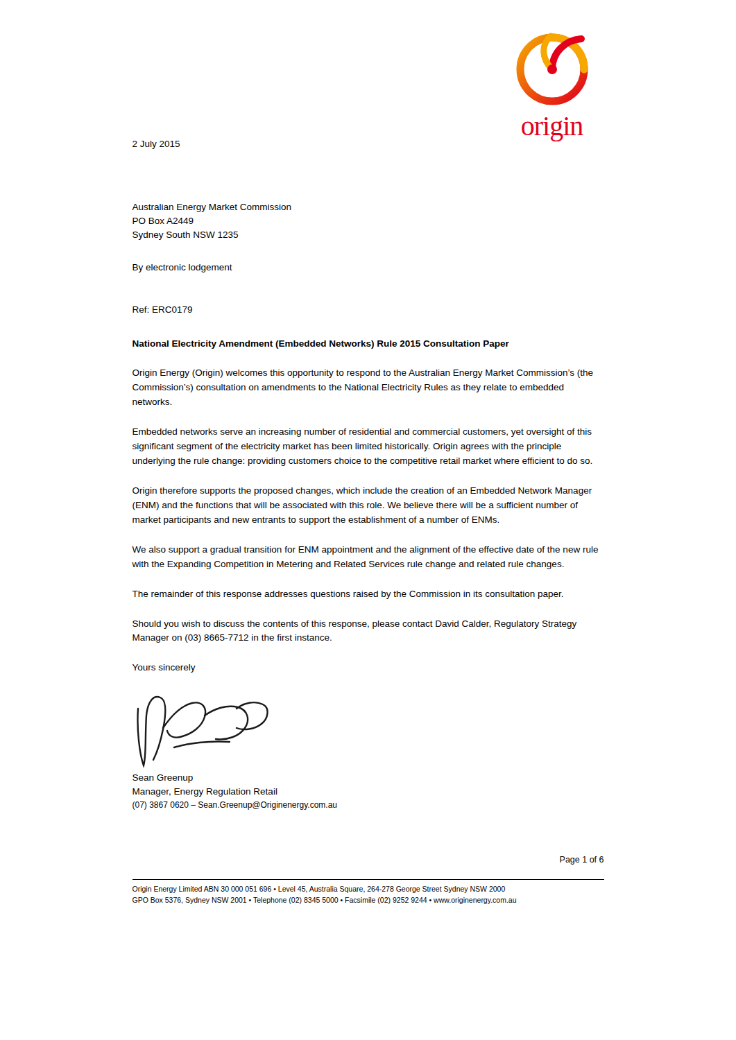origin
2 July 2015
Australian Energy Market Commission
PO Box A2449
Sydney South NSW 1235
By electronic lodgement
Ref: ERC0179
National Electricity Amendment (Embedded Networks) Rule 2015 Consultation Paper
Origin Energy (Origin) welcomes this opportunity to respond to the Australian Energy Market Commission’s (the Commission’s) consultation on amendments to the National Electricity Rules as they relate to embedded networks.
Embedded networks serve an increasing number of residential and commercial customers, yet oversight of this significant segment of the electricity market has been limited historically. Origin agrees with the principle underlying the rule change: providing customers choice to the competitive retail market where efficient to do so.
Origin therefore supports the proposed changes, which include the creation of an Embedded Network Manager (ENM) and the functions that will be associated with this role. We believe there will be a sufficient number of market participants and new entrants to support the establishment of a number of ENMs.
We also support a gradual transition for ENM appointment and the alignment of the effective date of the new rule with the Expanding Competition in Metering and Related Services rule change and related rule changes.
The remainder of this response addresses questions raised by the Commission in its consultation paper.
Should you wish to discuss the contents of this response, please contact David Calder, Regulatory Strategy Manager on (03) 8665-7712 in the first instance.
Yours sincerely
Sean Greenup
Manager, Energy Regulation Retail
(07) 3867 0620 – Sean.Greenup@Originenergy.com.au
Page 1 of 6
Origin Energy Limited ABN 30 000 051 696 • Level 45, Australia Square, 264-278 George Street Sydney NSW 2000
GPO Box 5376, Sydney NSW 2001 • Telephone (02) 8345 5000 • Facsimile (02) 9252 9244 • www.originenergy.com.au